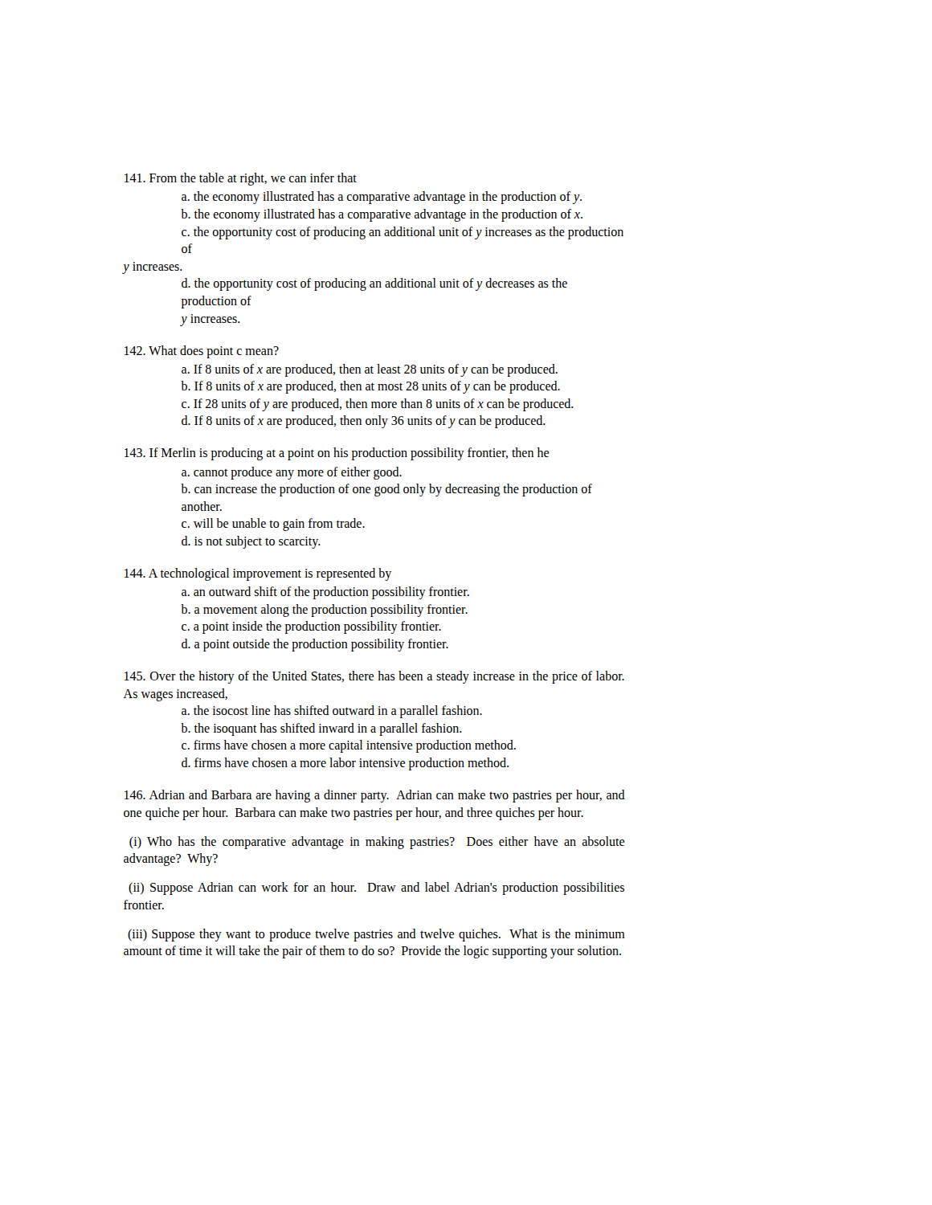141. From the table at right, we can infer that
a. the economy illustrated has a comparative advantage in the production of y.
b. the economy illustrated has a comparative advantage in the production of x.
c. the opportunity cost of producing an additional unit of y increases as the production of
y increases.
d. the opportunity cost of producing an additional unit of y decreases as the production of
y increases.
142. What does point c mean?
a. If 8 units of x are produced, then at least 28 units of y can be produced.
b. If 8 units of x are produced, then at most 28 units of y can be produced.
c. If 28 units of y are produced, then more than 8 units of x can be produced.
d. If 8 units of x are produced, then only 36 units of y can be produced.
143. If Merlin is producing at a point on his production possibility frontier, then he
a. cannot produce any more of either good.
b. can increase the production of one good only by decreasing the production of another.
c. will be unable to gain from trade.
d. is not subject to scarcity.
144. A technological improvement is represented by
a. an outward shift of the production possibility frontier.
b. a movement along the production possibility frontier.
c. a point inside the production possibility frontier.
d. a point outside the production possibility frontier.
145. Over the history of the United States, there has been a steady increase in the price of labor. As wages increased,
a. the isocost line has shifted outward in a parallel fashion.
b. the isoquant has shifted inward in a parallel fashion.
c. firms have chosen a more capital intensive production method.
d. firms have chosen a more labor intensive production method.
146. Adrian and Barbara are having a dinner party. Adrian can make two pastries per hour, and one quiche per hour. Barbara can make two pastries per hour, and three quiches per hour.
(i) Who has the comparative advantage in making pastries? Does either have an absolute advantage? Why?
(ii) Suppose Adrian can work for an hour. Draw and label Adrian's production possibilities frontier.
(iii) Suppose they want to produce twelve pastries and twelve quiches. What is the minimum amount of time it will take the pair of them to do so? Provide the logic supporting your solution.